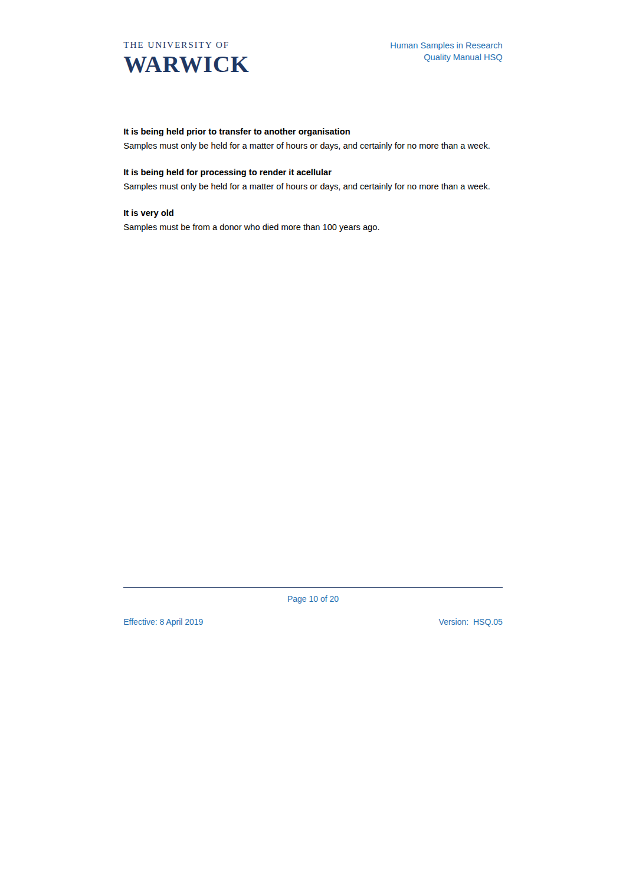The University of
WARWICK
Human Samples in Research
Quality Manual HSQ
It is being held prior to transfer to another organisation
Samples must only be held for a matter of hours or days, and certainly for no more than a week.
It is being held for processing to render it acellular
Samples must only be held for a matter of hours or days, and certainly for no more than a week.
It is very old
Samples must be from a donor who died more than 100 years ago.
Page 10 of 20
Effective: 8 April 2019 Version: HSQ.05